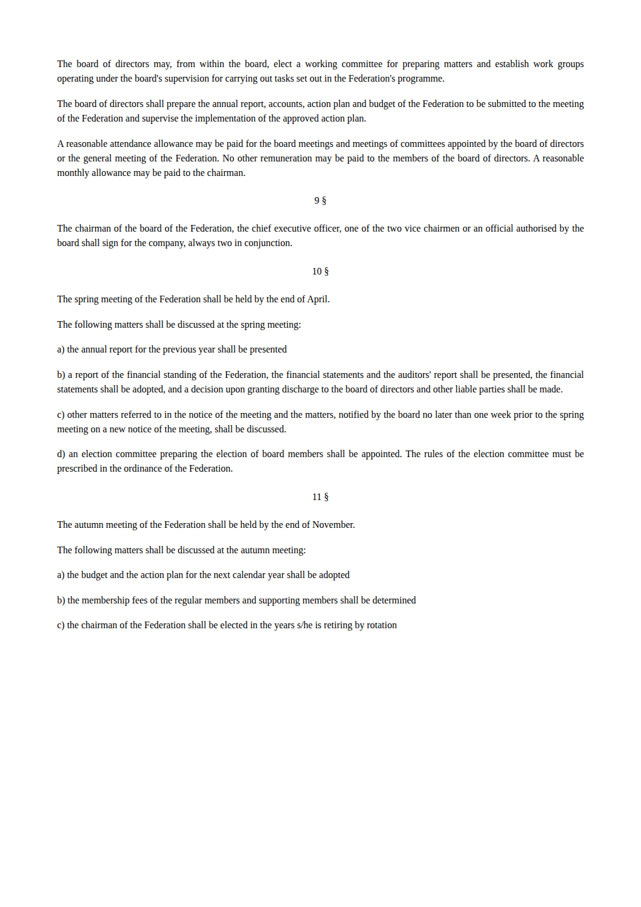The board of directors may, from within the board, elect a working committee for preparing matters and establish work groups operating under the board's supervision for carrying out tasks set out in the Federation's programme.
The board of directors shall prepare the annual report, accounts, action plan and budget of the Federation to be submitted to the meeting of the Federation and supervise the implementation of the approved action plan.
A reasonable attendance allowance may be paid for the board meetings and meetings of committees appointed by the board of directors or the general meeting of the Federation. No other remuneration may be paid to the members of the board of directors. A reasonable monthly allowance may be paid to the chairman.
9 §
The chairman of the board of the Federation, the chief executive officer, one of the two vice chairmen or an official authorised by the board shall sign for the company, always two in conjunction.
10 §
The spring meeting of the Federation shall be held by the end of April.
The following matters shall be discussed at the spring meeting:
a) the annual report for the previous year shall be presented
b) a report of the financial standing of the Federation, the financial statements and the auditors' report shall be presented, the financial statements shall be adopted, and a decision upon granting discharge to the board of directors and other liable parties shall be made.
c) other matters referred to in the notice of the meeting and the matters, notified by the board no later than one week prior to the spring meeting on a new notice of the meeting, shall be discussed.
d) an election committee preparing the election of board members shall be appointed. The rules of the election committee must be prescribed in the ordinance of the Federation.
11 §
The autumn meeting of the Federation shall be held by the end of November.
The following matters shall be discussed at the autumn meeting:
a) the budget and the action plan for the next calendar year shall be adopted
b) the membership fees of the regular members and supporting members shall be determined
c) the chairman of the Federation shall be elected in the years s/he is retiring by rotation